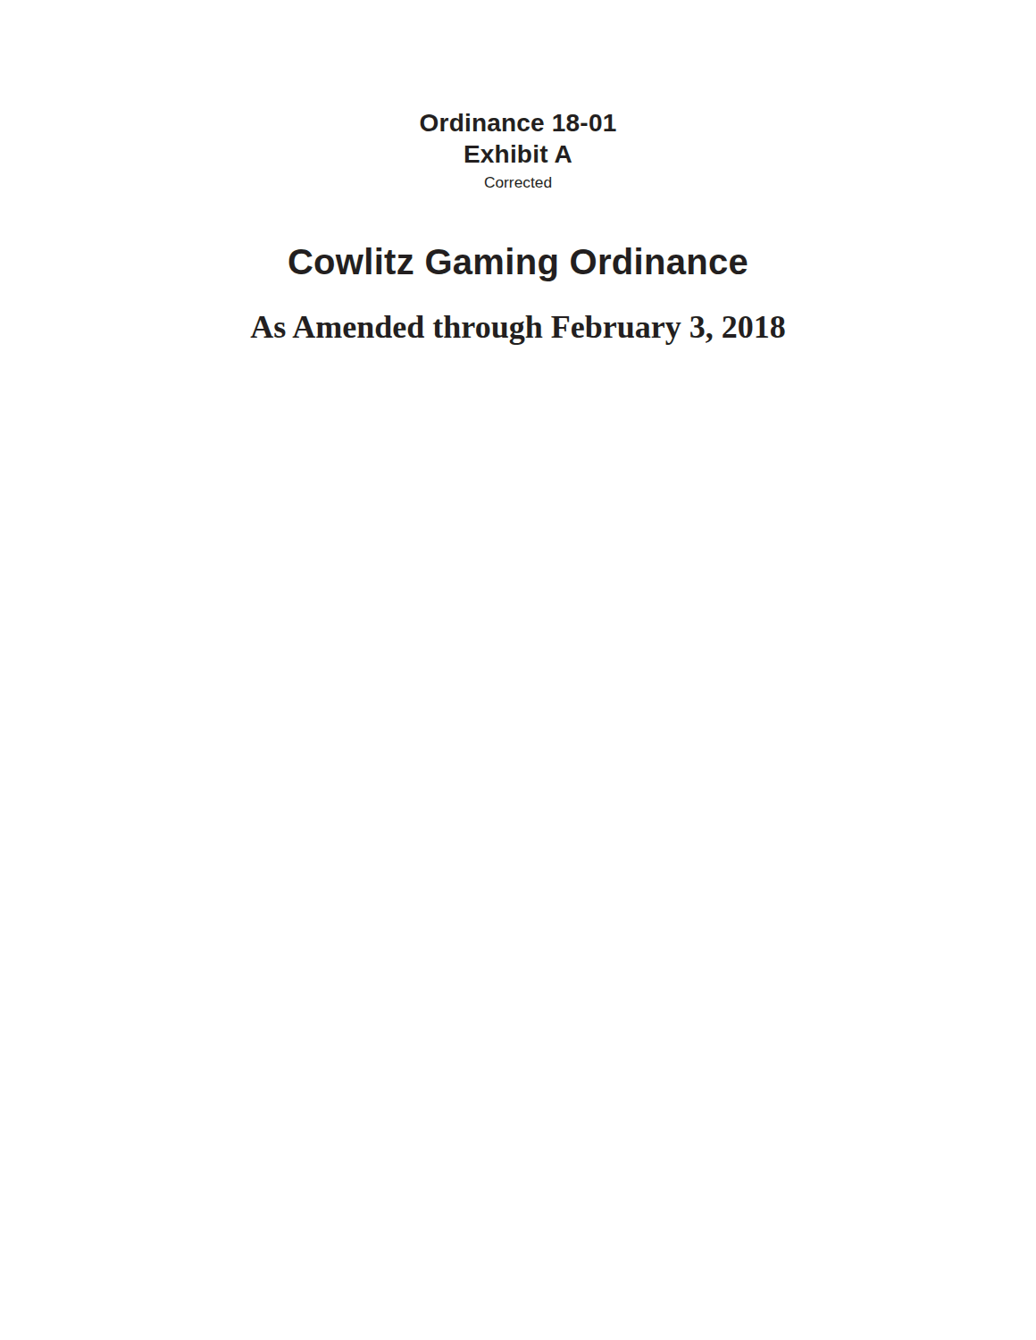Ordinance 18-01
Exhibit A
Corrected
Cowlitz Gaming Ordinance
As Amended through February 3, 2018